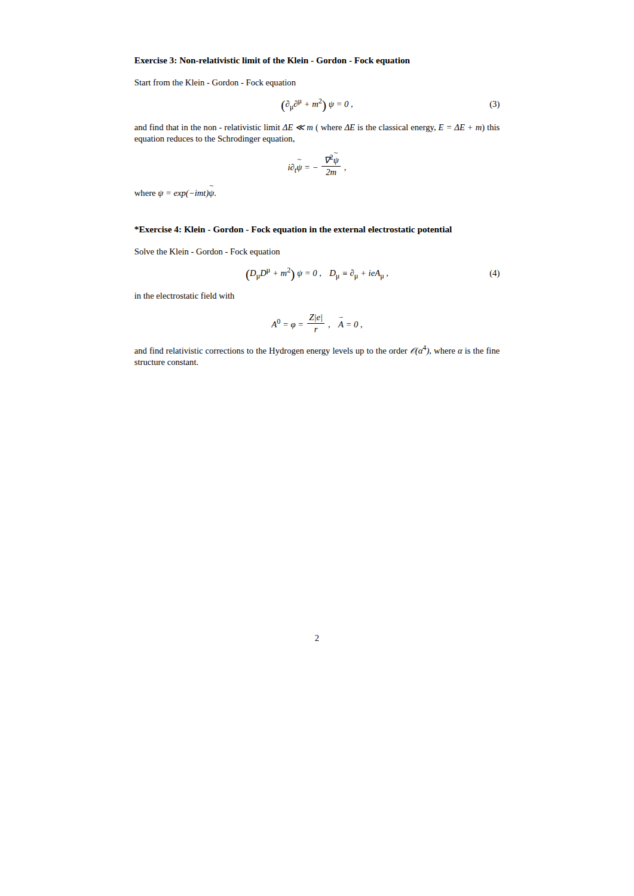Exercise 3: Non-relativistic limit of the Klein - Gordon - Fock equation
Start from the Klein - Gordon - Fock equation
(∂μ∂μ + m2) ψ = 0 , (3)
and find that in the non - relativistic limit ΔE ≪ m ( where ΔE is the classical energy, E = ΔE + m) this equation reduces to the Schrodinger equation,
i∂tψ = − ∇2ψ 2m ,
where ψ = exp(−imt)ψ.
*Exercise 4: Klein - Gordon - Fock equation in the external electrostatic potential
Solve the Klein - Gordon - Fock equation
(DμDμ + m2) ψ = 0 , Dμ ≡ ∂μ + ieAμ , (4)
in the electrostatic field with
A0 = φ = Z|e|r , A = 0 ,
and find relativistic corrections to the Hydrogen energy levels up to the order 𝒪(α4), where α is the fine structure constant.
2